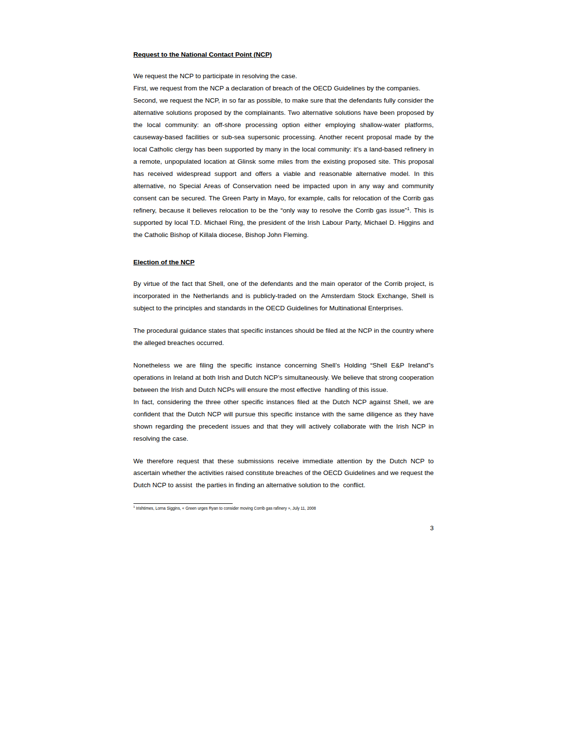Request to the National Contact Point (NCP)
We request the NCP to participate in resolving the case.
First, we request from the NCP a declaration of breach of the OECD Guidelines by the companies.
Second, we request the NCP, in so far as possible, to make sure that the defendants fully consider the alternative solutions proposed by the complainants. Two alternative solutions have been proposed by the local community: an off-shore processing option either employing shallow-water platforms, causeway-based facilities or sub-sea supersonic processing. Another recent proposal made by the local Catholic clergy has been supported by many in the local community: it’s a land-based refinery in a remote, unpopulated location at Glinsk some miles from the existing proposed site. This proposal has received widespread support and offers a viable and reasonable alternative model. In this alternative, no Special Areas of Conservation need be impacted upon in any way and community consent can be secured. The Green Party in Mayo, for example, calls for relocation of the Corrib gas refinery, because it believes relocation to be the “only way to resolve the Corrib gas issue”1. This is supported by local T.D. Michael Ring, the president of the Irish Labour Party, Michael D. Higgins and the Catholic Bishop of Killala diocese, Bishop John Fleming.
Election of the NCP
By virtue of the fact that Shell, one of the defendants and the main operator of the Corrib project, is incorporated in the Netherlands and is publicly-traded on the Amsterdam Stock Exchange, Shell is subject to the principles and standards in the OECD Guidelines for Multinational Enterprises.
The procedural guidance states that specific instances should be filed at the NCP in the country where the alleged breaches occurred.
Nonetheless we are filing the specific instance concerning Shell’s Holding “Shell E&P Ireland”s operations in Ireland at both Irish and Dutch NCP’s simultaneously. We believe that strong cooperation between the Irish and Dutch NCPs will ensure the most effective handling of this issue.
In fact, considering the three other specific instances filed at the Dutch NCP against Shell, we are confident that the Dutch NCP will pursue this specific instance with the same diligence as they have shown regarding the precedent issues and that they will actively collaborate with the Irish NCP in resolving the case.
We therefore request that these submissions receive immediate attention by the Dutch NCP to ascertain whether the activities raised constitute breaches of the OECD Guidelines and we request the Dutch NCP to assist the parties in finding an alternative solution to the conflict.
1 Irishtimes, Lorna Siggins, « Green urges Ryan to consider moving Corrib gas rafinery », July 11, 2008
3